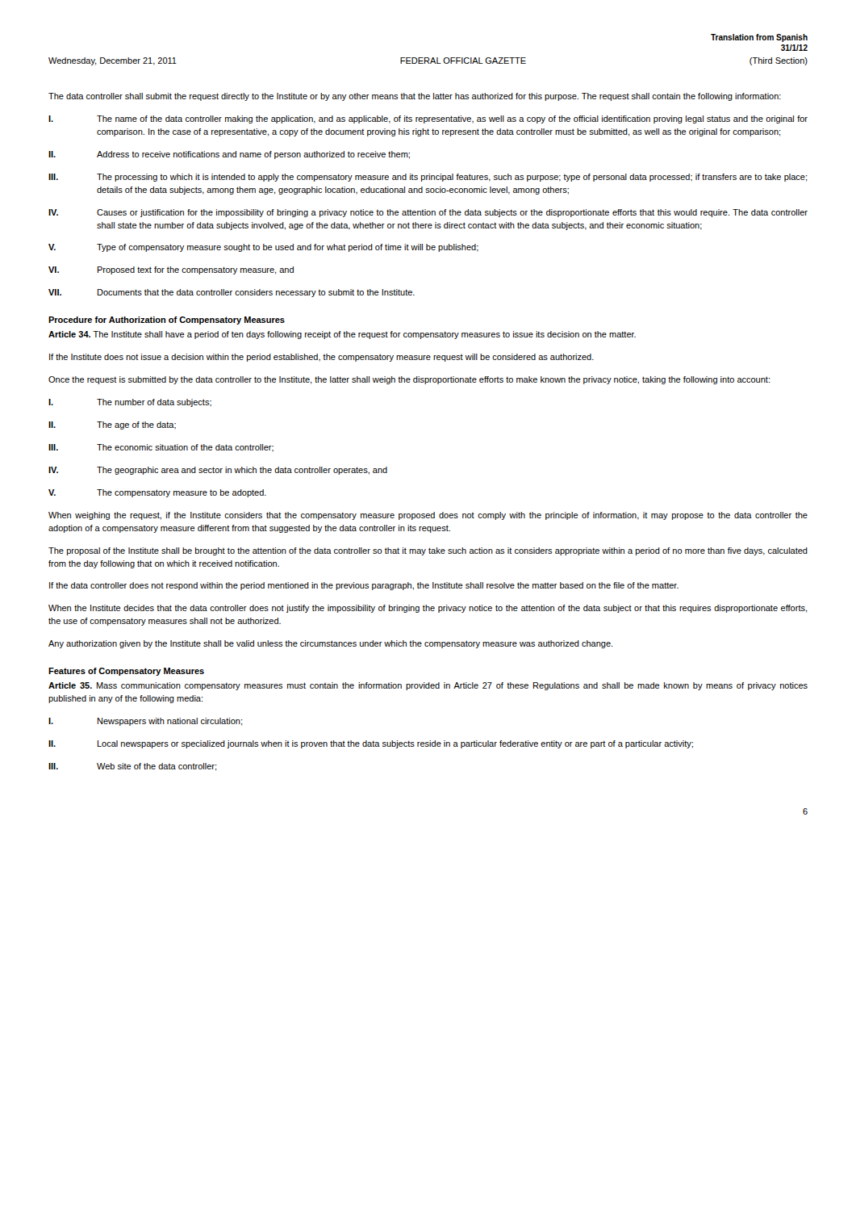Translation from Spanish
31/1/12
Wednesday, December 21, 2011
FEDERAL OFFICIAL GAZETTE
(Third Section)
The data controller shall submit the request directly to the Institute or by any other means that the latter has authorized for this purpose. The request shall contain the following information:
I.
The name of the data controller making the application, and as applicable, of its representative, as well as a copy of the official identification proving legal status and the original for comparison. In the case of a representative, a copy of the document proving his right to represent the data controller must be submitted, as well as the original for comparison;
II.
Address to receive notifications and name of person authorized to receive them;
III.
The processing to which it is intended to apply the compensatory measure and its principal features, such as purpose; type of personal data processed; if transfers are to take place; details of the data subjects, among them age, geographic location, educational and socio-economic level, among others;
IV.
Causes or justification for the impossibility of bringing a privacy notice to the attention of the data subjects or the disproportionate efforts that this would require. The data controller shall state the number of data subjects involved, age of the data, whether or not there is direct contact with the data subjects, and their economic situation;
V.
Type of compensatory measure sought to be used and for what period of time it will be published;
VI.
Proposed text for the compensatory measure, and
VII.
Documents that the data controller considers necessary to submit to the Institute.
Procedure for Authorization of Compensatory Measures
Article 34. The Institute shall have a period of ten days following receipt of the request for compensatory measures to issue its decision on the matter.
If the Institute does not issue a decision within the period established, the compensatory measure request will be considered as authorized.
Once the request is submitted by the data controller to the Institute, the latter shall weigh the disproportionate efforts to make known the privacy notice, taking the following into account:
I.
The number of data subjects;
II.
The age of the data;
III.
The economic situation of the data controller;
IV.
The geographic area and sector in which the data controller operates, and
V.
The compensatory measure to be adopted.
When weighing the request, if the Institute considers that the compensatory measure proposed does not comply with the principle of information, it may propose to the data controller the adoption of a compensatory measure different from that suggested by the data controller in its request.
The proposal of the Institute shall be brought to the attention of the data controller so that it may take such action as it considers appropriate within a period of no more than five days, calculated from the day following that on which it received notification.
If the data controller does not respond within the period mentioned in the previous paragraph, the Institute shall resolve the matter based on the file of the matter.
When the Institute decides that the data controller does not justify the impossibility of bringing the privacy notice to the attention of the data subject or that this requires disproportionate efforts, the use of compensatory measures shall not be authorized.
Any authorization given by the Institute shall be valid unless the circumstances under which the compensatory measure was authorized change.
Features of Compensatory Measures
Article 35. Mass communication compensatory measures must contain the information provided in Article 27 of these Regulations and shall be made known by means of privacy notices published in any of the following media:
I.
Newspapers with national circulation;
II.
Local newspapers or specialized journals when it is proven that the data subjects reside in a particular federative entity or are part of a particular activity;
III.
Web site of the data controller;
6